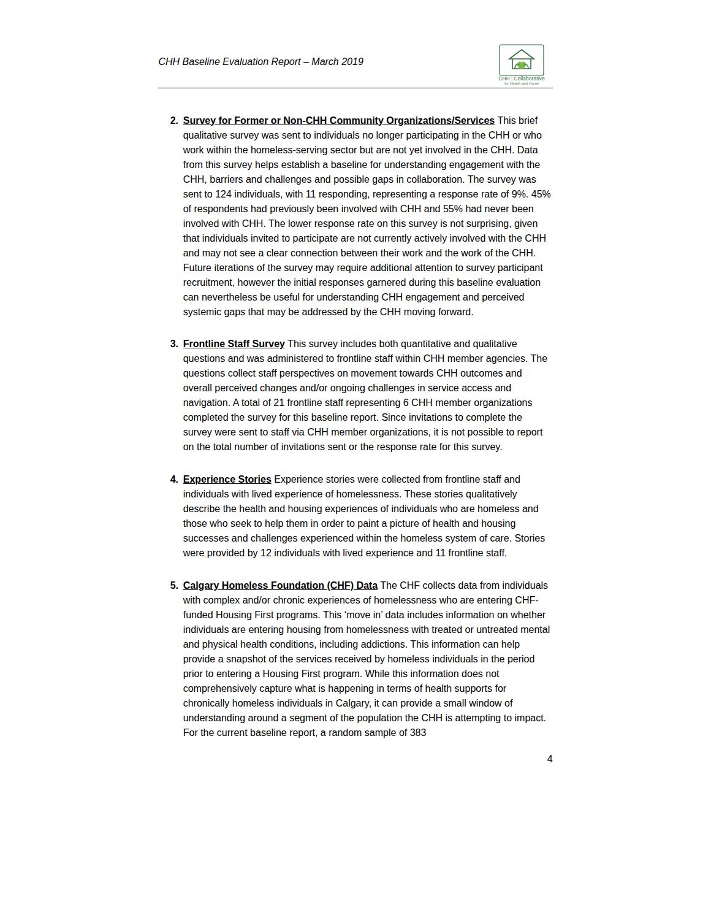CHH Baseline Evaluation Report – March 2019
CHH|Collaborativefor Health and Home
2.
Survey for Former or Non-CHH Community Organizations/Services This brief qualitative survey was sent to individuals no longer participating in the CHH or who work within the homeless-serving sector but are not yet involved in the CHH. Data from this survey helps establish a baseline for understanding engagement with the CHH, barriers and challenges and possible gaps in collaboration. The survey was sent to 124 individuals, with 11 responding, representing a response rate of 9%. 45% of respondents had previously been involved with CHH and 55% had never been involved with CHH. The lower response rate on this survey is not surprising, given that individuals invited to participate are not currently actively involved with the CHH and may not see a clear connection between their work and the work of the CHH. Future iterations of the survey may require additional attention to survey participant recruitment, however the initial responses garnered during this baseline evaluation can nevertheless be useful for understanding CHH engagement and perceived systemic gaps that may be addressed by the CHH moving forward.
3.
Frontline Staff Survey This survey includes both quantitative and qualitative questions and was administered to frontline staff within CHH member agencies. The questions collect staff perspectives on movement towards CHH outcomes and overall perceived changes and/or ongoing challenges in service access and navigation. A total of 21 frontline staff representing 6 CHH member organizations completed the survey for this baseline report. Since invitations to complete the survey were sent to staff via CHH member organizations, it is not possible to report on the total number of invitations sent or the response rate for this survey.
4.
Experience Stories Experience stories were collected from frontline staff and individuals with lived experience of homelessness. These stories qualitatively describe the health and housing experiences of individuals who are homeless and those who seek to help them in order to paint a picture of health and housing successes and challenges experienced within the homeless system of care. Stories were provided by 12 individuals with lived experience and 11 frontline staff.
5.
Calgary Homeless Foundation (CHF) Data The CHF collects data from individuals with complex and/or chronic experiences of homelessness who are entering CHF-funded Housing First programs. This ‘move in’ data includes information on whether individuals are entering housing from homelessness with treated or untreated mental and physical health conditions, including addictions. This information can help provide a snapshot of the services received by homeless individuals in the period prior to entering a Housing First program. While this information does not comprehensively capture what is happening in terms of health supports for chronically homeless individuals in Calgary, it can provide a small window of understanding around a segment of the population the CHH is attempting to impact. For the current baseline report, a random sample of 383
4